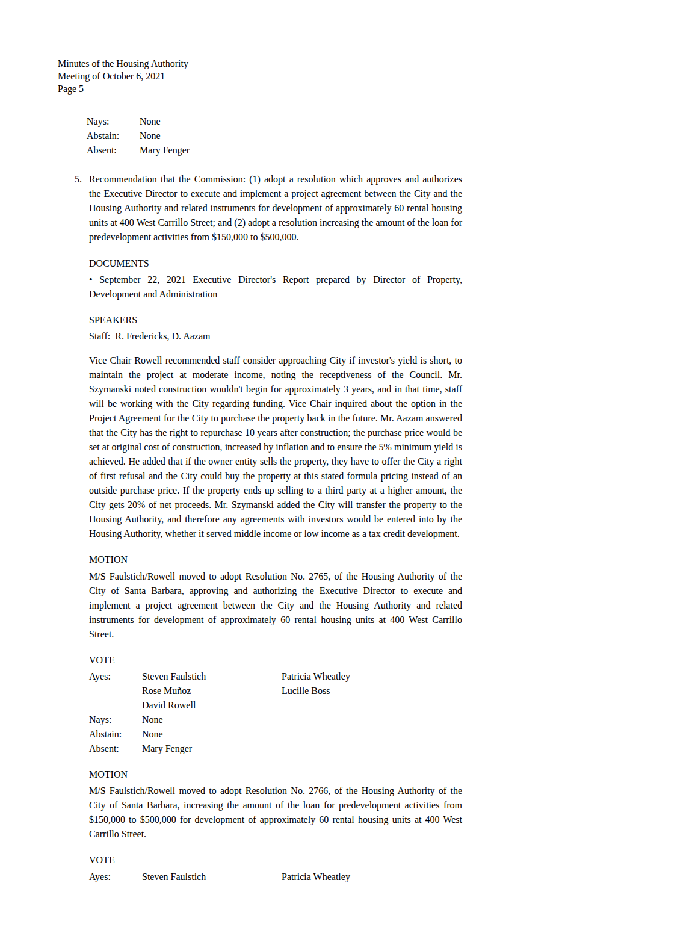Minutes of the Housing Authority
Meeting of October 6, 2021
Page 5
| Nays: | None | |
| Abstain: | None | |
| Absent: | Mary Fenger | |
5.
Recommendation that the Commission: (1) adopt a resolution which approves and authorizes the Executive Director to execute and implement a project agreement between the City and the Housing Authority and related instruments for development of approximately 60 rental housing units at 400 West Carrillo Street; and (2) adopt a resolution increasing the amount of the loan for predevelopment activities from $150,000 to $500,000.
DOCUMENTS
• September 22, 2021 Executive Director's Report prepared by Director of Property, Development and Administration
SPEAKERS
Staff: R. Fredericks, D. Aazam
Vice Chair Rowell recommended staff consider approaching City if investor's yield is short, to maintain the project at moderate income, noting the receptiveness of the Council. Mr. Szymanski noted construction wouldn't begin for approximately 3 years, and in that time, staff will be working with the City regarding funding. Vice Chair inquired about the option in the Project Agreement for the City to purchase the property back in the future. Mr. Aazam answered that the City has the right to repurchase 10 years after construction; the purchase price would be set at original cost of construction, increased by inflation and to ensure the 5% minimum yield is achieved. He added that if the owner entity sells the property, they have to offer the City a right of first refusal and the City could buy the property at this stated formula pricing instead of an outside purchase price. If the property ends up selling to a third party at a higher amount, the City gets 20% of net proceeds. Mr. Szymanski added the City will transfer the property to the Housing Authority, and therefore any agreements with investors would be entered into by the Housing Authority, whether it served middle income or low income as a tax credit development.
MOTION
M/S Faulstich/Rowell moved to adopt Resolution No. 2765, of the Housing Authority of the City of Santa Barbara, approving and authorizing the Executive Director to execute and implement a project agreement between the City and the Housing Authority and related instruments for development of approximately 60 rental housing units at 400 West Carrillo Street.
VOTE
| Ayes: | Steven Faulstich | Patricia Wheatley |
| | Rose Muñoz | Lucille Boss |
| | David Rowell | |
| Nays: | None | |
| Abstain: | None | |
| Absent: | Mary Fenger | |
MOTION
M/S Faulstich/Rowell moved to adopt Resolution No. 2766, of the Housing Authority of the City of Santa Barbara, increasing the amount of the loan for predevelopment activities from $150,000 to $500,000 for development of approximately 60 rental housing units at 400 West Carrillo Street.
VOTE
| Ayes: | Steven Faulstich | Patricia Wheatley |